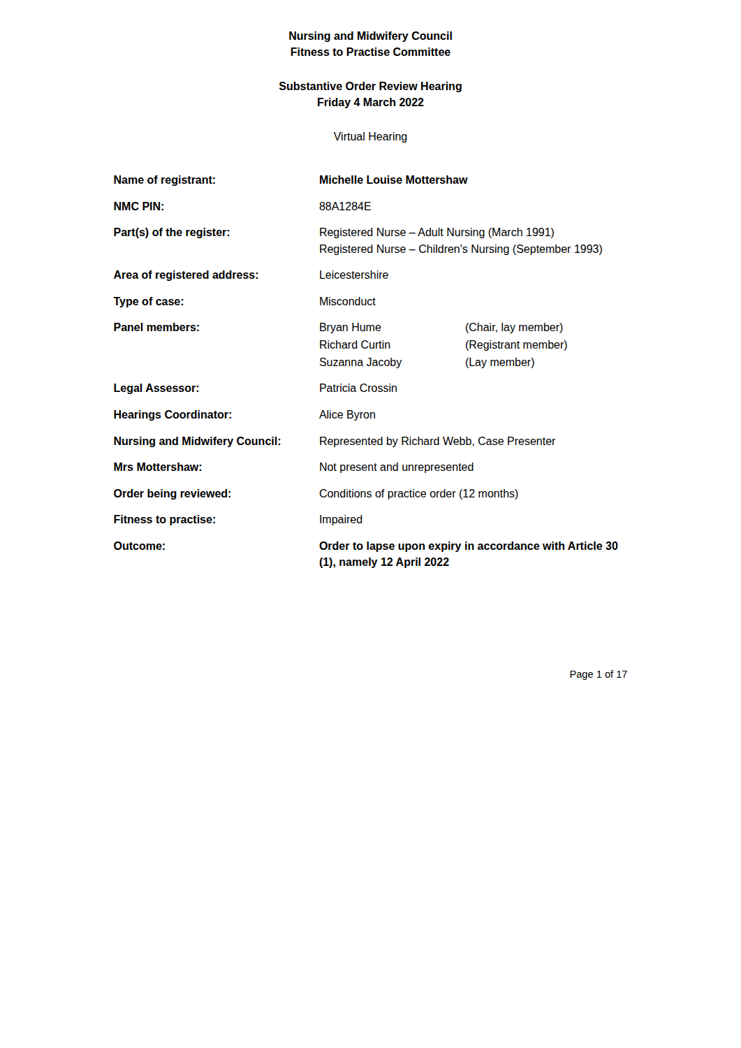Nursing and Midwifery Council
Fitness to Practise Committee
Substantive Order Review Hearing
Friday 4 March 2022
Virtual Hearing
| Name of registrant: | Michelle Louise Mottershaw |
| NMC PIN: | 88A1284E |
| Part(s) of the register: | Registered Nurse – Adult Nursing (March 1991) Registered Nurse – Children's Nursing (September 1993) |
| Area of registered address: | Leicestershire |
| Type of case: | Misconduct |
| Panel members: | Bryan Hume (Chair, lay member) Richard Curtin (Registrant member) Suzanna Jacoby (Lay member) |
| Legal Assessor: | Patricia Crossin |
| Hearings Coordinator: | Alice Byron |
| Nursing and Midwifery Council: | Represented by Richard Webb, Case Presenter |
| Mrs Mottershaw: | Not present and unrepresented |
| Order being reviewed: | Conditions of practice order (12 months) |
| Fitness to practise: | Impaired |
| Outcome: | Order to lapse upon expiry in accordance with Article 30 (1), namely 12 April 2022 |
Page 1 of 17